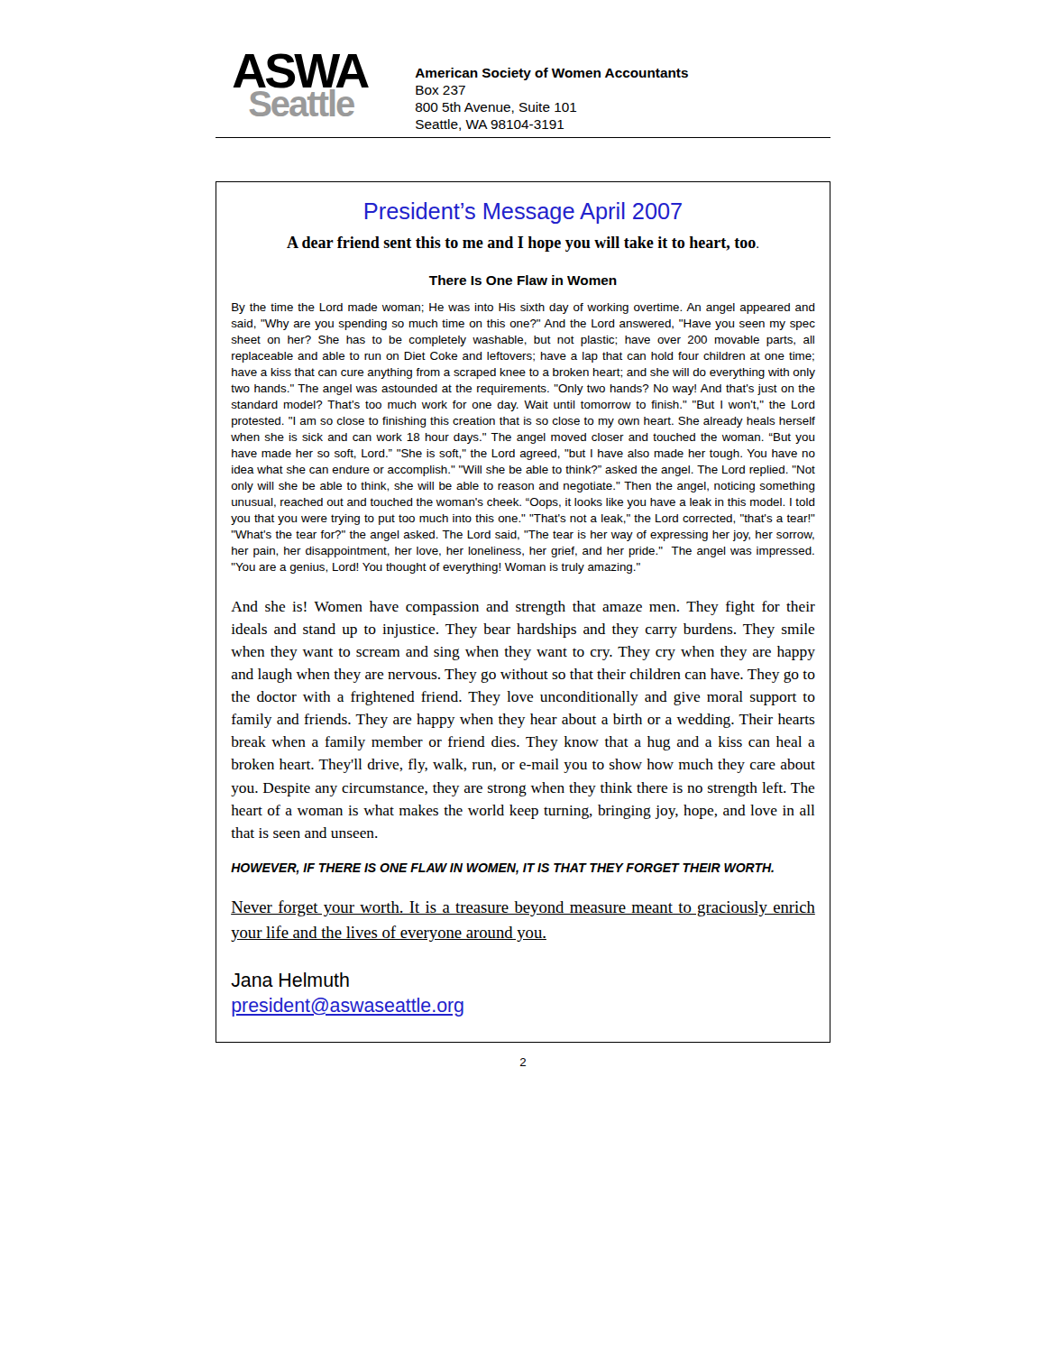ASWA Seattle
American Society of Women Accountants
Box 237
800 5th Avenue, Suite 101
Seattle, WA 98104-3191
President’s Message April 2007
A dear friend sent this to me and I hope you will take it to heart, too.
There Is One Flaw in Women
By the time the Lord made woman; He was into His sixth day of working overtime. An angel appeared and said, "Why are you spending so much time on this one?" And the Lord answered, "Have you seen my spec sheet on her? She has to be completely washable, but not plastic; have over 200 movable parts, all replaceable and able to run on Diet Coke and leftovers; have a lap that can hold four children at one time; have a kiss that can cure anything from a scraped knee to a broken heart; and she will do everything with only two hands." The angel was astounded at the requirements. "Only two hands? No way! And that's just on the standard model? That's too much work for one day. Wait until tomorrow to finish." "But I won't," the Lord protested. "I am so close to finishing this creation that is so close to my own heart. She already heals herself when she is sick and can work 18 hour days." The angel moved closer and touched the woman. “But you have made her so soft, Lord.” "She is soft," the Lord agreed, "but I have also made her tough. You have no idea what she can endure or accomplish." "Will she be able to think?” asked the angel. The Lord replied. "Not only will she be able to think, she will be able to reason and negotiate." Then the angel, noticing something unusual, reached out and touched the woman's cheek. “Oops, it looks like you have a leak in this model. I told you that you were trying to put too much into this one." "That's not a leak," the Lord corrected, "that's a tear!" "What's the tear for?" the angel asked. The Lord said, "The tear is her way of expressing her joy, her sorrow, her pain, her disappointment, her love, her loneliness, her grief, and her pride." The angel was impressed. "You are a genius, Lord! You thought of everything! Woman is truly amazing."
And she is! Women have compassion and strength that amaze men. They fight for their ideals and stand up to injustice. They bear hardships and they carry burdens. They smile when they want to scream and sing when they want to cry. They cry when they are happy and laugh when they are nervous. They go without so that their children can have. They go to the doctor with a frightened friend. They love unconditionally and give moral support to family and friends. They are happy when they hear about a birth or a wedding. Their hearts break when a family member or friend dies. They know that a hug and a kiss can heal a broken heart. They'll drive, fly, walk, run, or e-mail you to show how much they care about you. Despite any circumstance, they are strong when they think there is no strength left. The heart of a woman is what makes the world keep turning, bringing joy, hope, and love in all that is seen and unseen.
HOWEVER, IF THERE IS ONE FLAW IN WOMEN, IT IS THAT THEY FORGET THEIR WORTH.
Never forget your worth. It is a treasure beyond measure meant to graciously enrich your life and the lives of everyone around you.
Jana Helmuth
president@aswaseattle.org
2